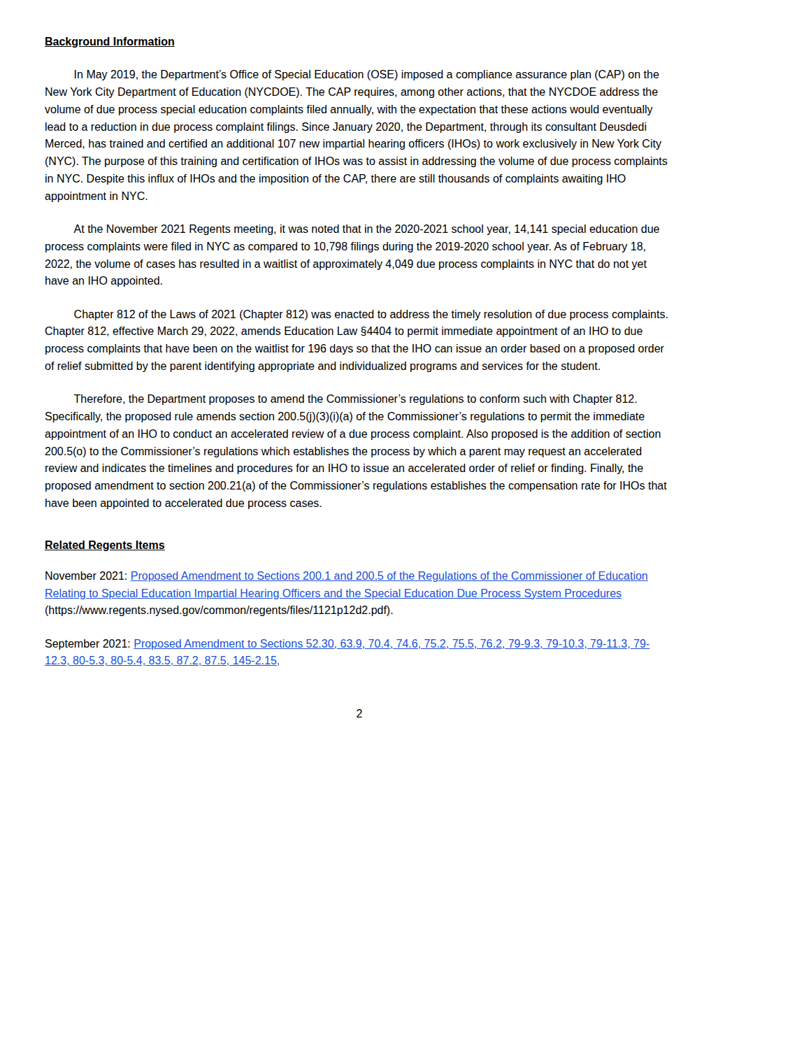Background Information
In May 2019, the Department’s Office of Special Education (OSE) imposed a compliance assurance plan (CAP) on the New York City Department of Education (NYCDOE). The CAP requires, among other actions, that the NYCDOE address the volume of due process special education complaints filed annually, with the expectation that these actions would eventually lead to a reduction in due process complaint filings. Since January 2020, the Department, through its consultant Deusdedi Merced, has trained and certified an additional 107 new impartial hearing officers (IHOs) to work exclusively in New York City (NYC). The purpose of this training and certification of IHOs was to assist in addressing the volume of due process complaints in NYC. Despite this influx of IHOs and the imposition of the CAP, there are still thousands of complaints awaiting IHO appointment in NYC.
At the November 2021 Regents meeting, it was noted that in the 2020-2021 school year, 14,141 special education due process complaints were filed in NYC as compared to 10,798 filings during the 2019-2020 school year. As of February 18, 2022, the volume of cases has resulted in a waitlist of approximately 4,049 due process complaints in NYC that do not yet have an IHO appointed.
Chapter 812 of the Laws of 2021 (Chapter 812) was enacted to address the timely resolution of due process complaints. Chapter 812, effective March 29, 2022, amends Education Law §4404 to permit immediate appointment of an IHO to due process complaints that have been on the waitlist for 196 days so that the IHO can issue an order based on a proposed order of relief submitted by the parent identifying appropriate and individualized programs and services for the student.
Therefore, the Department proposes to amend the Commissioner’s regulations to conform such with Chapter 812. Specifically, the proposed rule amends section 200.5(j)(3)(i)(a) of the Commissioner’s regulations to permit the immediate appointment of an IHO to conduct an accelerated review of a due process complaint. Also proposed is the addition of section 200.5(o) to the Commissioner’s regulations which establishes the process by which a parent may request an accelerated review and indicates the timelines and procedures for an IHO to issue an accelerated order of relief or finding. Finally, the proposed amendment to section 200.21(a) of the Commissioner’s regulations establishes the compensation rate for IHOs that have been appointed to accelerated due process cases.
Related Regents Items
November 2021: Proposed Amendment to Sections 200.1 and 200.5 of the Regulations of the Commissioner of Education Relating to Special Education Impartial Hearing Officers and the Special Education Due Process System Procedures (https://www.regents.nysed.gov/common/regents/files/1121p12d2.pdf).
September 2021: Proposed Amendment to Sections 52.30, 63.9, 70.4, 74.6, 75.2, 75.5, 76.2, 79-9.3, 79-10.3, 79-11.3, 79-12.3, 80-5.3, 80-5.4, 83.5, 87.2, 87.5, 145-2.15,
2